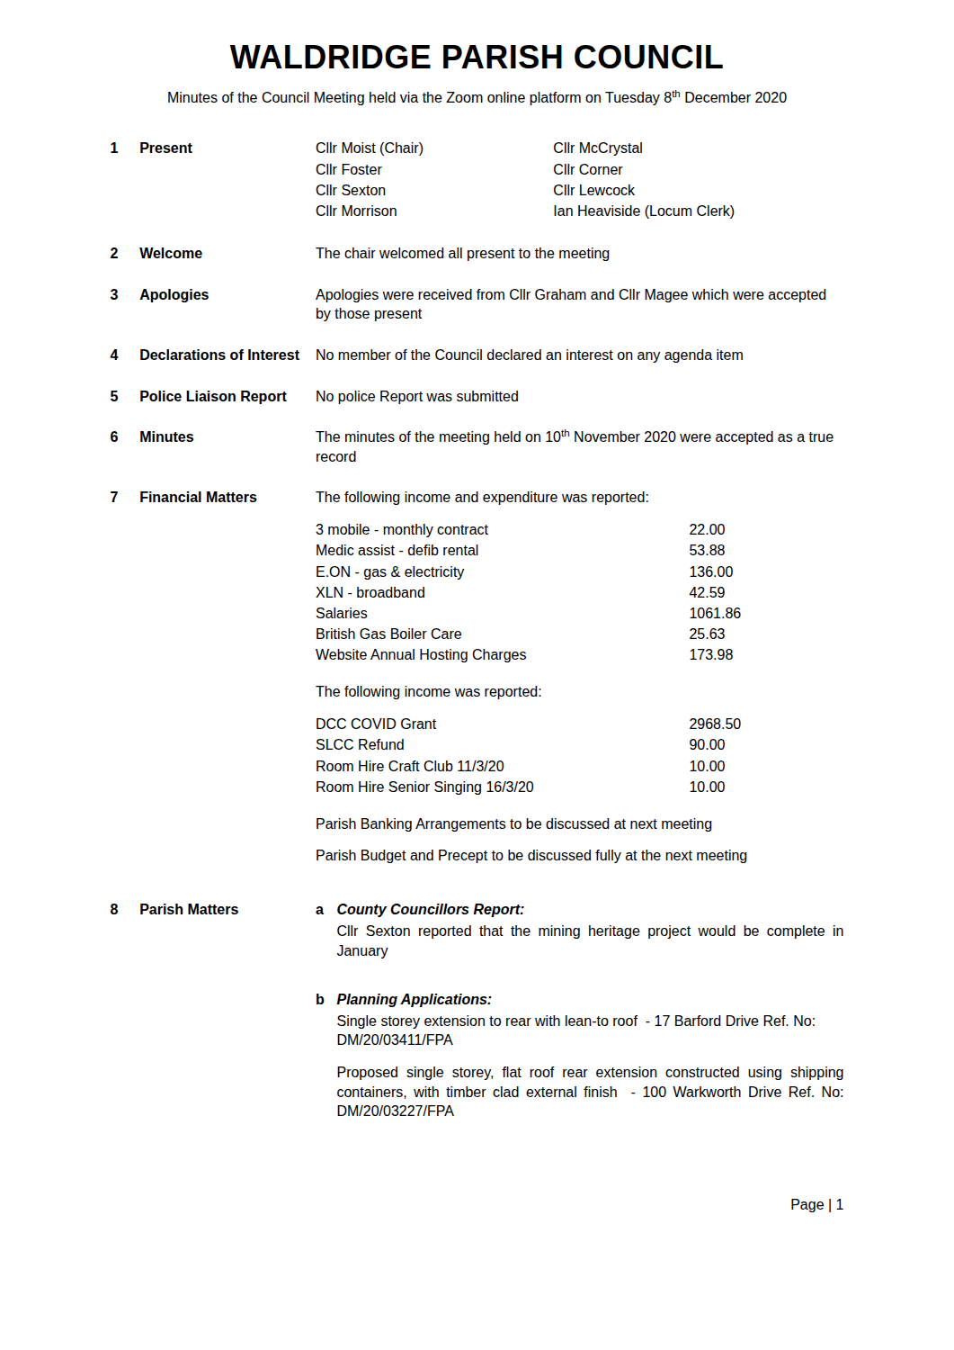WALDRIDGE PARISH COUNCIL
Minutes of the Council Meeting held via the Zoom online platform on Tuesday 8th December 2020
| 1 | Present | / Cllr Moist (Chair) / Cllr McCrystal / / Cllr Foster / Cllr Corner / / Cllr Sexton / Cllr Lewcock / / Cllr Morrison / Ian Heaviside (Locum Clerk) / |
| 2 | Welcome | The chair welcomed all present to the meeting |
| 3 | Apologies | Apologies were received from Cllr Graham and Cllr Magee which were accepted by those present |
| 4 | Declarations of Interest | No member of the Council declared an interest on any agenda item |
| 5 | Police Liaison Report | No police Report was submitted |
| 6 | Minutes | The minutes of the meeting held on 10 th November 2020 were accepted as a true record |
| 7 | Financial Matters | The following income and expenditure was reported: / 3 mobile - monthly contract / 22.00 / / Medic assist - defib rental / 53.88 / / E.ON - gas & electricity / 136.00 / / XLN - broadband / 42.59 / / Salaries / 1061.86 / / British Gas Boiler Care / 25.63 / / Website Annual Hosting Charges / 173.98 / The following income was reported: / DCC COVID Grant / 2968.50 / / SLCC Refund / 90.00 / / Room Hire Craft Club 11/3/20 / 10.00 / / Room Hire Senior Singing 16/3/20 / 10.00 / Parish Banking Arrangements to be discussed at next meeting Parish Budget and Precept to be discussed fully at the next meeting |
| 8 | Parish Matters | / a / County Councillors Report: Cllr Sexton reported that the mining heritage project would be complete in January / / b / Planning Applications: Single storey extension to rear with lean-to roof - 17 Barford Drive Ref. No: DM/20/03411/FPA Proposed single storey, flat roof rear extension constructed using shipping containers, with timber clad external finish - 100 Warkworth Drive Ref. No: DM/20/03227/FPA / |
Page | 1